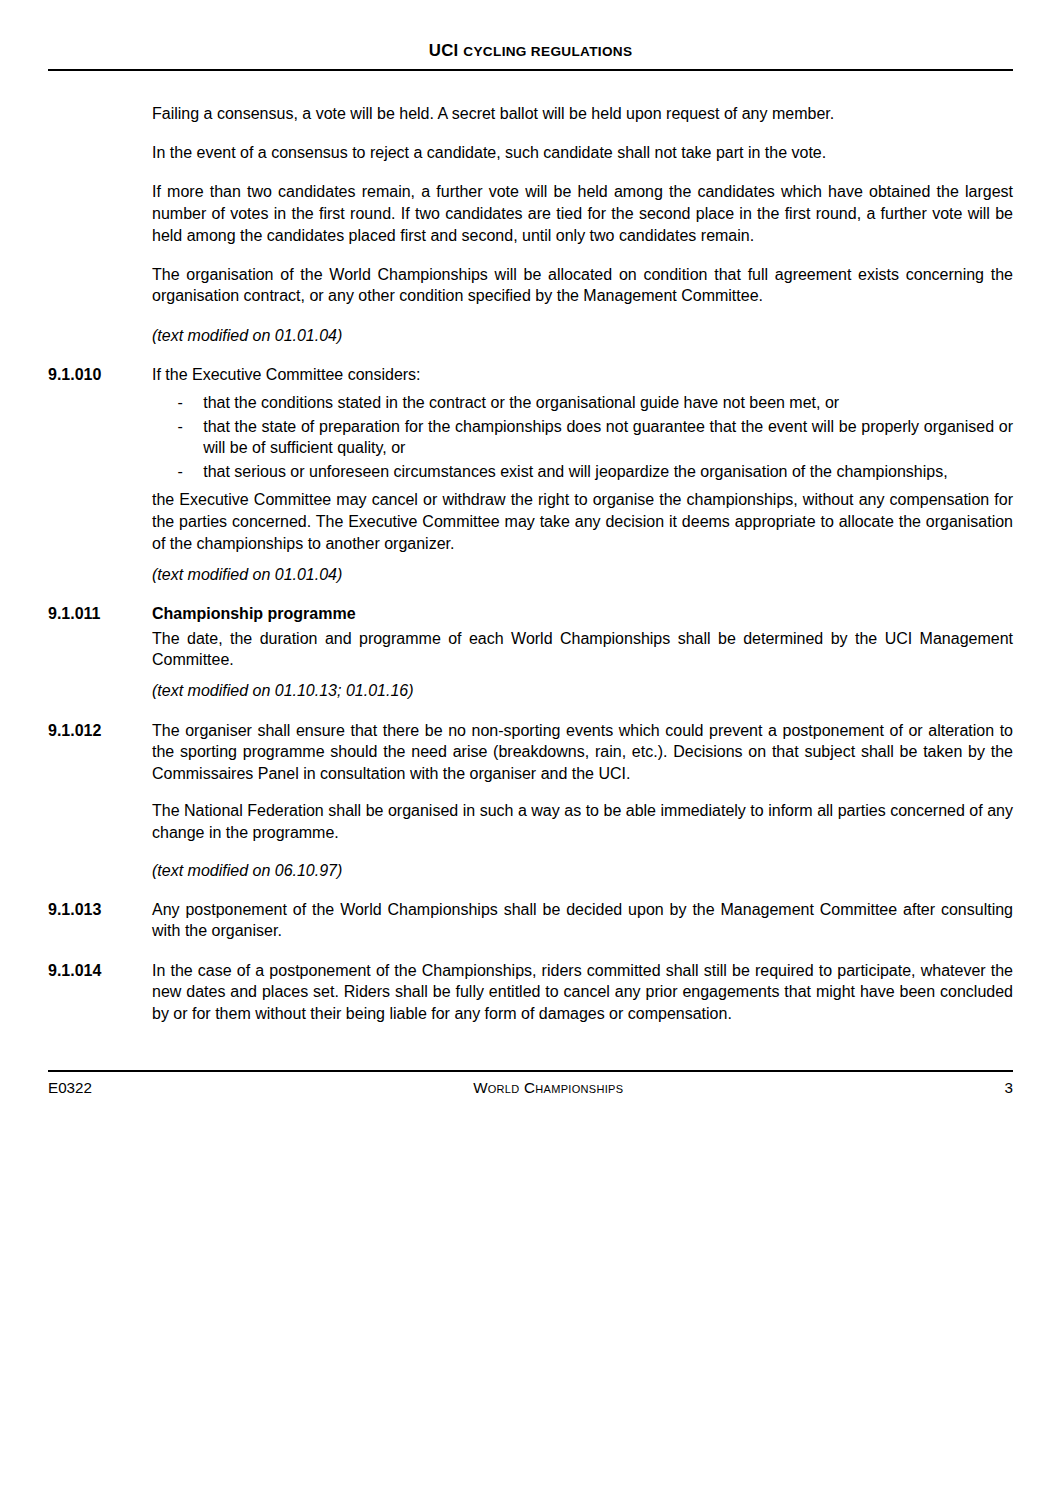UCI CYCLING REGULATIONS
Failing a consensus, a vote will be held. A secret ballot will be held upon request of any member.
In the event of a consensus to reject a candidate, such candidate shall not take part in the vote.
If more than two candidates remain, a further vote will be held among the candidates which have obtained the largest number of votes in the first round. If two candidates are tied for the second place in the first round, a further vote will be held among the candidates placed first and second, until only two candidates remain.
The organisation of the World Championships will be allocated on condition that full agreement exists concerning the organisation contract, or any other condition specified by the Management Committee.
(text modified on 01.01.04)
9.1.010
If the Executive Committee considers:
that the conditions stated in the contract or the organisational guide have not been met, or
that the state of preparation for the championships does not guarantee that the event will be properly organised or will be of sufficient quality, or
that serious or unforeseen circumstances exist and will jeopardize the organisation of the championships,
the Executive Committee may cancel or withdraw the right to organise the championships, without any compensation for the parties concerned. The Executive Committee may take any decision it deems appropriate to allocate the organisation of the championships to another organizer.
(text modified on 01.01.04)
9.1.011
Championship programme
The date, the duration and programme of each World Championships shall be determined by the UCI Management Committee.
(text modified on 01.10.13; 01.01.16)
9.1.012
The organiser shall ensure that there be no non-sporting events which could prevent a postponement of or alteration to the sporting programme should the need arise (breakdowns, rain, etc.). Decisions on that subject shall be taken by the Commissaires Panel in consultation with the organiser and the UCI.
The National Federation shall be organised in such a way as to be able immediately to inform all parties concerned of any change in the programme.
(text modified on 06.10.97)
9.1.013
Any postponement of the World Championships shall be decided upon by the Management Committee after consulting with the organiser.
9.1.014
In the case of a postponement of the Championships, riders committed shall still be required to participate, whatever the new dates and places set. Riders shall be fully entitled to cancel any prior engagements that might have been concluded by or for them without their being liable for any form of damages or compensation.
E0322
World Championships
3